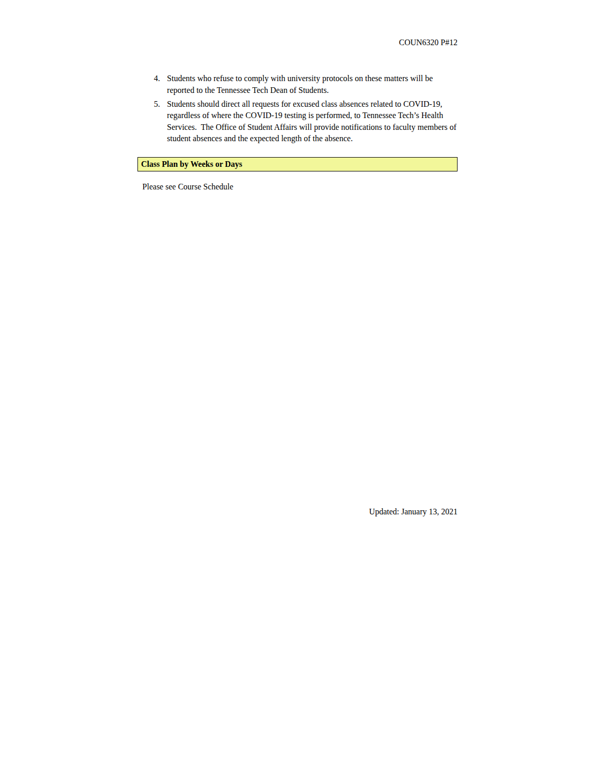COUN6320 P#12
Students who refuse to comply with university protocols on these matters will be reported to the Tennessee Tech Dean of Students.
Students should direct all requests for excused class absences related to COVID-19, regardless of where the COVID-19 testing is performed, to Tennessee Tech’s Health Services. The Office of Student Affairs will provide notifications to faculty members of student absences and the expected length of the absence.
Class Plan by Weeks or Days
Please see Course Schedule
Updated: January 13, 2021